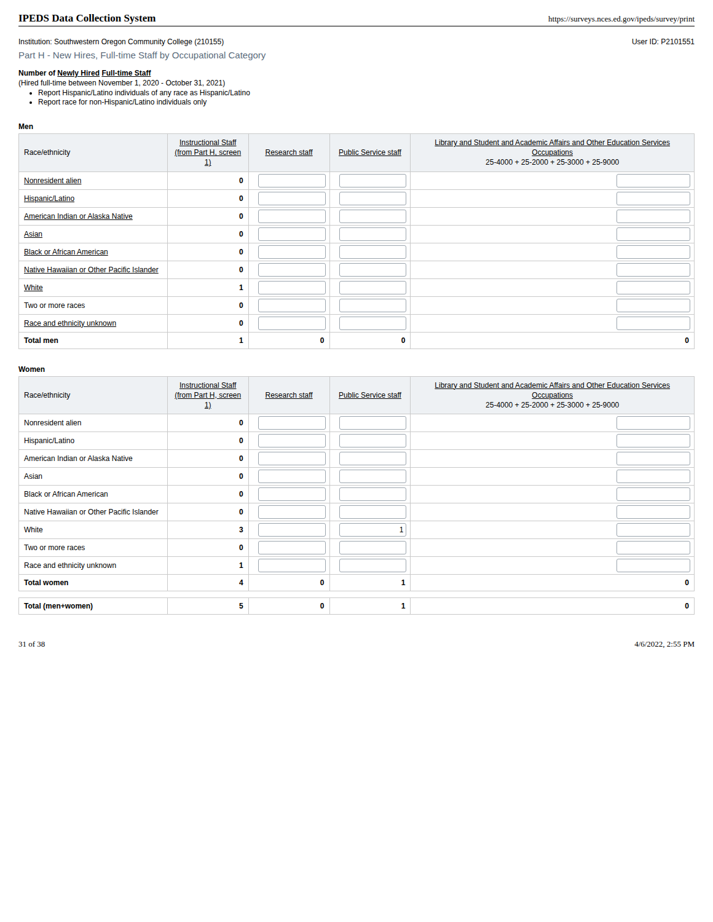IPEDS Data Collection System
https://surveys.nces.ed.gov/ipeds/survey/print
Institution: Southwestern Oregon Community College (210155)
User ID: P2101551
Part H - New Hires, Full-time Staff by Occupational Category
Number of Newly Hired Full-time Staff
(Hired full-time between November 1, 2020 - October 31, 2021)
Report Hispanic/Latino individuals of any race as Hispanic/Latino
Report race for non-Hispanic/Latino individuals only
Men
| Race/ethnicity | Instructional Staff (from Part H, screen 1) | Research staff | Public Service staff | Library and Student and Academic Affairs and Other Education Services Occupations 25-4000 + 25-2000 + 25-3000 + 25-9000 |
| --- | --- | --- | --- | --- |
| Nonresident alien | 0 | | | |
| Hispanic/Latino | 0 | | | |
| American Indian or Alaska Native | 0 | | | |
| Asian | 0 | | | |
| Black or African American | 0 | | | |
| Native Hawaiian or Other Pacific Islander | 0 | | | |
| White | 1 | | | |
| Two or more races | 0 | | | |
| Race and ethnicity unknown | 0 | | | |
| Total men | 1 | 0 | 0 | 0 |
Women
| Race/ethnicity | Instructional Staff (from Part H, screen 1) | Research staff | Public Service staff | Library and Student and Academic Affairs and Other Education Services Occupations 25-4000 + 25-2000 + 25-3000 + 25-9000 |
| --- | --- | --- | --- | --- |
| Nonresident alien | 0 | | | |
| Hispanic/Latino | 0 | | | |
| American Indian or Alaska Native | 0 | | | |
| Asian | 0 | | | |
| Black or African American | 0 | | | |
| Native Hawaiian or Other Pacific Islander | 0 | | | |
| White | 3 | | | |
| Two or more races | 0 | | | |
| Race and ethnicity unknown | 1 | | | |
| Total women | 4 | 0 | 1 | 0 |
| Total (men+women) | 5 | 0 | 1 | 0 |
31 of 38
4/6/2022, 2:55 PM